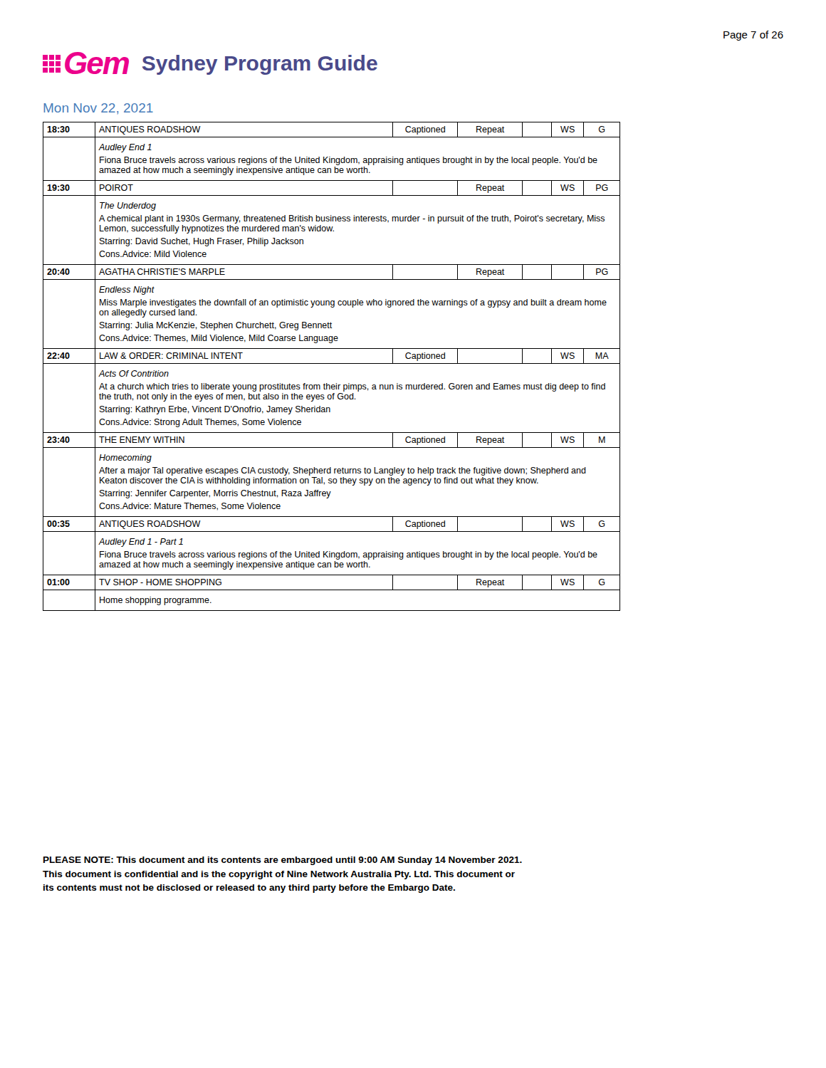Page 7 of 26
Gem
Sydney Program Guide
Mon Nov 22, 2021
| 18:30 | ANTIQUES ROADSHOW | Captioned | Repeat | | WS | G |
| | Audley End 1 Fiona Bruce travels across various regions of the United Kingdom, appraising antiques brought in by the local people. You'd be amazed at how much a seemingly inexpensive antique can be worth. |
| 19:30 | POIROT | | Repeat | | WS | PG |
| | The Underdog A chemical plant in 1930s Germany, threatened British business interests, murder - in pursuit of the truth, Poirot's secretary, Miss Lemon, successfully hypnotizes the murdered man's widow. Starring: David Suchet, Hugh Fraser, Philip Jackson Cons.Advice: Mild Violence |
| 20:40 | AGATHA CHRISTIE'S MARPLE | | Repeat | | | PG |
| | Endless Night Miss Marple investigates the downfall of an optimistic young couple who ignored the warnings of a gypsy and built a dream home on allegedly cursed land. Starring: Julia McKenzie, Stephen Churchett, Greg Bennett Cons.Advice: Themes, Mild Violence, Mild Coarse Language |
| 22:40 | LAW & ORDER: CRIMINAL INTENT | Captioned | | | WS | MA |
| | Acts Of Contrition At a church which tries to liberate young prostitutes from their pimps, a nun is murdered. Goren and Eames must dig deep to find the truth, not only in the eyes of men, but also in the eyes of God. Starring: Kathryn Erbe, Vincent D'Onofrio, Jamey Sheridan Cons.Advice: Strong Adult Themes, Some Violence |
| 23:40 | THE ENEMY WITHIN | Captioned | Repeat | | WS | M |
| | Homecoming After a major Tal operative escapes CIA custody, Shepherd returns to Langley to help track the fugitive down; Shepherd and Keaton discover the CIA is withholding information on Tal, so they spy on the agency to find out what they know. Starring: Jennifer Carpenter, Morris Chestnut, Raza Jaffrey Cons.Advice: Mature Themes, Some Violence |
| 00:35 | ANTIQUES ROADSHOW | Captioned | | | WS | G |
| | Audley End 1 - Part 1 Fiona Bruce travels across various regions of the United Kingdom, appraising antiques brought in by the local people. You'd be amazed at how much a seemingly inexpensive antique can be worth. |
| 01:00 | TV SHOP - HOME SHOPPING | | Repeat | | WS | G |
| | Home shopping programme. |
PLEASE NOTE: This document and its contents are embargoed until 9:00 AM Sunday 14 November 2021.
This document is confidential and is the copyright of Nine Network Australia Pty. Ltd. This document or
its contents must not be disclosed or released to any third party before the Embargo Date.